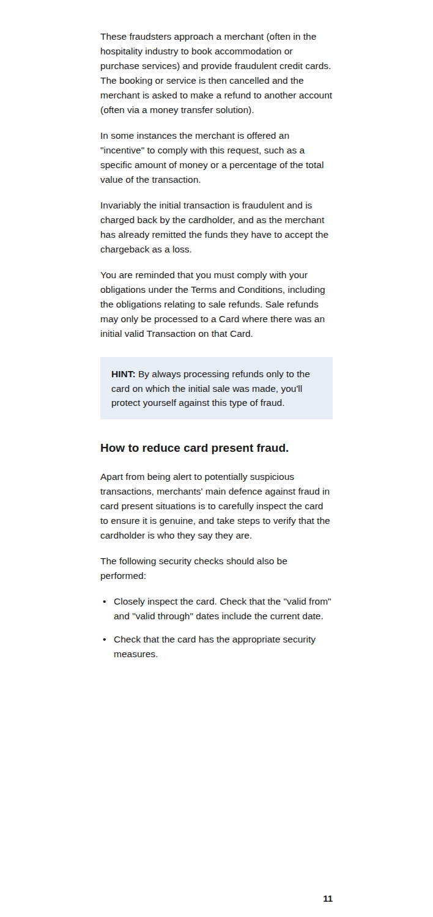These fraudsters approach a merchant (often in the hospitality industry to book accommodation or purchase services) and provide fraudulent credit cards. The booking or service is then cancelled and the merchant is asked to make a refund to another account (often via a money transfer solution).
In some instances the merchant is offered an "incentive" to comply with this request, such as a specific amount of money or a percentage of the total value of the transaction.
Invariably the initial transaction is fraudulent and is charged back by the cardholder, and as the merchant has already remitted the funds they have to accept the chargeback as a loss.
You are reminded that you must comply with your obligations under the Terms and Conditions, including the obligations relating to sale refunds. Sale refunds may only be processed to a Card where there was an initial valid Transaction on that Card.
HINT: By always processing refunds only to the card on which the initial sale was made, you'll protect yourself against this type of fraud.
How to reduce card present fraud.
Apart from being alert to potentially suspicious transactions, merchants' main defence against fraud in card present situations is to carefully inspect the card to ensure it is genuine, and take steps to verify that the cardholder is who they say they are.
The following security checks should also be performed:
Closely inspect the card. Check that the "valid from" and "valid through" dates include the current date.
Check that the card has the appropriate security measures.
11